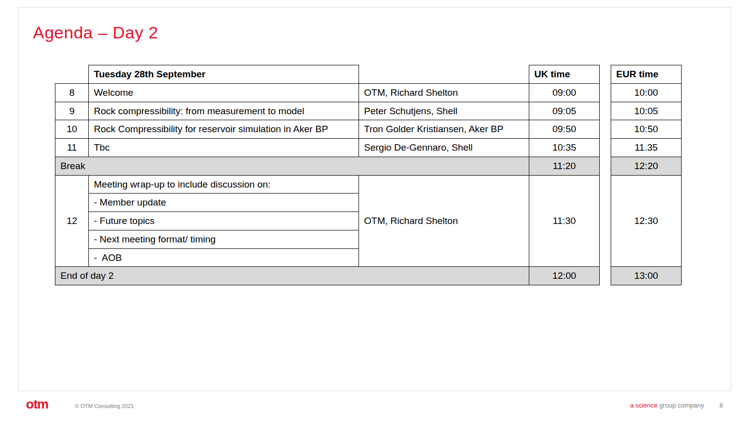Agenda – Day 2
| | Tuesday 28th September | | UK time | | EUR time |
| 8 | Welcome | OTM, Richard Shelton | 09:00 | | 10:00 |
| 9 | Rock compressibility: from measurement to model | Peter Schutjens, Shell | 09:05 | | 10:05 |
| 10 | Rock Compressibility for reservoir simulation in Aker BP | Tron Golder Kristiansen, Aker BP | 09:50 | | 10:50 |
| 11 | Tbc | Sergio De-Gennaro, Shell | 10:35 | | 11.35 |
| Break | 11:20 | | 12:20 |
| | Meeting wrap-up to include discussion on: | | | | |
| | - Member update | | | | |
| 12 | - Future topics | OTM, Richard Shelton | 11:30 | | 12:30 |
| | - Next meeting format/ timing | | | | |
| | - AOB | | | | |
| End of day 2 | 12:00 | | 13:00 |
otm
© OTM Consulting 2021
a science group company
8